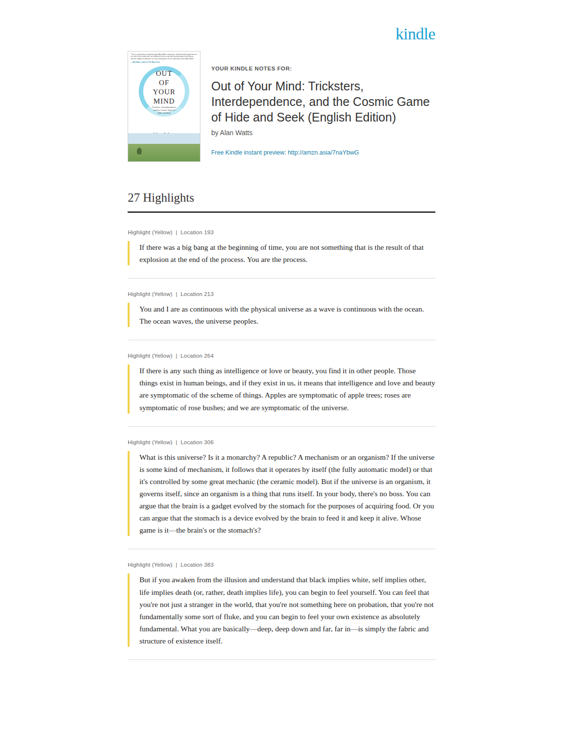kindle
"There is something so substantial about Alan Watts's awareness. His book makes good sense to me, with his fast words and I am indifferent of who to say, both my philosophical and literary interests. Highly recommend it as a fine starting place for the especially useful of Alan Watts." — Alan Watts, author of The Way of Zen
OUT OF YOUR MIND
Tricksters, Interdependence,
and the Cosmic Game of
Hide and Seek
Alan Watts
YOUR KINDLE NOTES FOR:
Out of Your Mind: Tricksters, Interdependence, and the Cosmic Game of Hide and Seek (English Edition)
by Alan Watts
Free Kindle instant preview: http://amzn.asia/7naYbwG
27 Highlights
Highlight (Yellow) | Location 193
If there was a big bang at the beginning of time, you are not something that is the result of that explosion at the end of the process. You are the process.
Highlight (Yellow) | Location 213
You and I are as continuous with the physical universe as a wave is continuous with the ocean. The ocean waves, the universe peoples.
Highlight (Yellow) | Location 264
If there is any such thing as intelligence or love or beauty, you find it in other people. Those things exist in human beings, and if they exist in us, it means that intelligence and love and beauty are symptomatic of the scheme of things. Apples are symptomatic of apple trees; roses are symptomatic of rose bushes; and we are symptomatic of the universe.
Highlight (Yellow) | Location 306
What is this universe? Is it a monarchy? A republic? A mechanism or an organism? If the universe is some kind of mechanism, it follows that it operates by itself (the fully automatic model) or that it's controlled by some great mechanic (the ceramic model). But if the universe is an organism, it governs itself, since an organism is a thing that runs itself. In your body, there's no boss. You can argue that the brain is a gadget evolved by the stomach for the purposes of acquiring food. Or you can argue that the stomach is a device evolved by the brain to feed it and keep it alive. Whose game is it—the brain's or the stomach's?
Highlight (Yellow) | Location 383
But if you awaken from the illusion and understand that black implies white, self implies other, life implies death (or, rather, death implies life), you can begin to feel yourself. You can feel that you're not just a stranger in the world, that you're not something here on probation, that you're not fundamentally some sort of fluke, and you can begin to feel your own existence as absolutely fundamental. What you are basically—deep, deep down and far, far in—is simply the fabric and structure of existence itself.